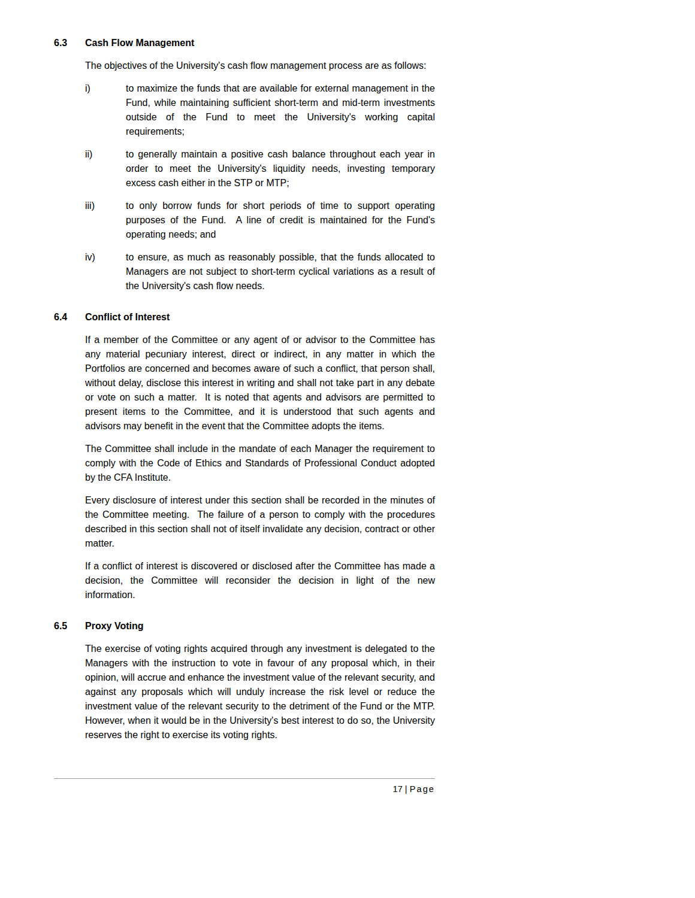6.3 Cash Flow Management
The objectives of the University's cash flow management process are as follows:
i) to maximize the funds that are available for external management in the Fund, while maintaining sufficient short-term and mid-term investments outside of the Fund to meet the University's working capital requirements;
ii) to generally maintain a positive cash balance throughout each year in order to meet the University's liquidity needs, investing temporary excess cash either in the STP or MTP;
iii) to only borrow funds for short periods of time to support operating purposes of the Fund. A line of credit is maintained for the Fund's operating needs; and
iv) to ensure, as much as reasonably possible, that the funds allocated to Managers are not subject to short-term cyclical variations as a result of the University's cash flow needs.
6.4 Conflict of Interest
If a member of the Committee or any agent of or advisor to the Committee has any material pecuniary interest, direct or indirect, in any matter in which the Portfolios are concerned and becomes aware of such a conflict, that person shall, without delay, disclose this interest in writing and shall not take part in any debate or vote on such a matter. It is noted that agents and advisors are permitted to present items to the Committee, and it is understood that such agents and advisors may benefit in the event that the Committee adopts the items.
The Committee shall include in the mandate of each Manager the requirement to comply with the Code of Ethics and Standards of Professional Conduct adopted by the CFA Institute.
Every disclosure of interest under this section shall be recorded in the minutes of the Committee meeting. The failure of a person to comply with the procedures described in this section shall not of itself invalidate any decision, contract or other matter.
If a conflict of interest is discovered or disclosed after the Committee has made a decision, the Committee will reconsider the decision in light of the new information.
6.5 Proxy Voting
The exercise of voting rights acquired through any investment is delegated to the Managers with the instruction to vote in favour of any proposal which, in their opinion, will accrue and enhance the investment value of the relevant security, and against any proposals which will unduly increase the risk level or reduce the investment value of the relevant security to the detriment of the Fund or the MTP. However, when it would be in the University's best interest to do so, the University reserves the right to exercise its voting rights.
17 | Page